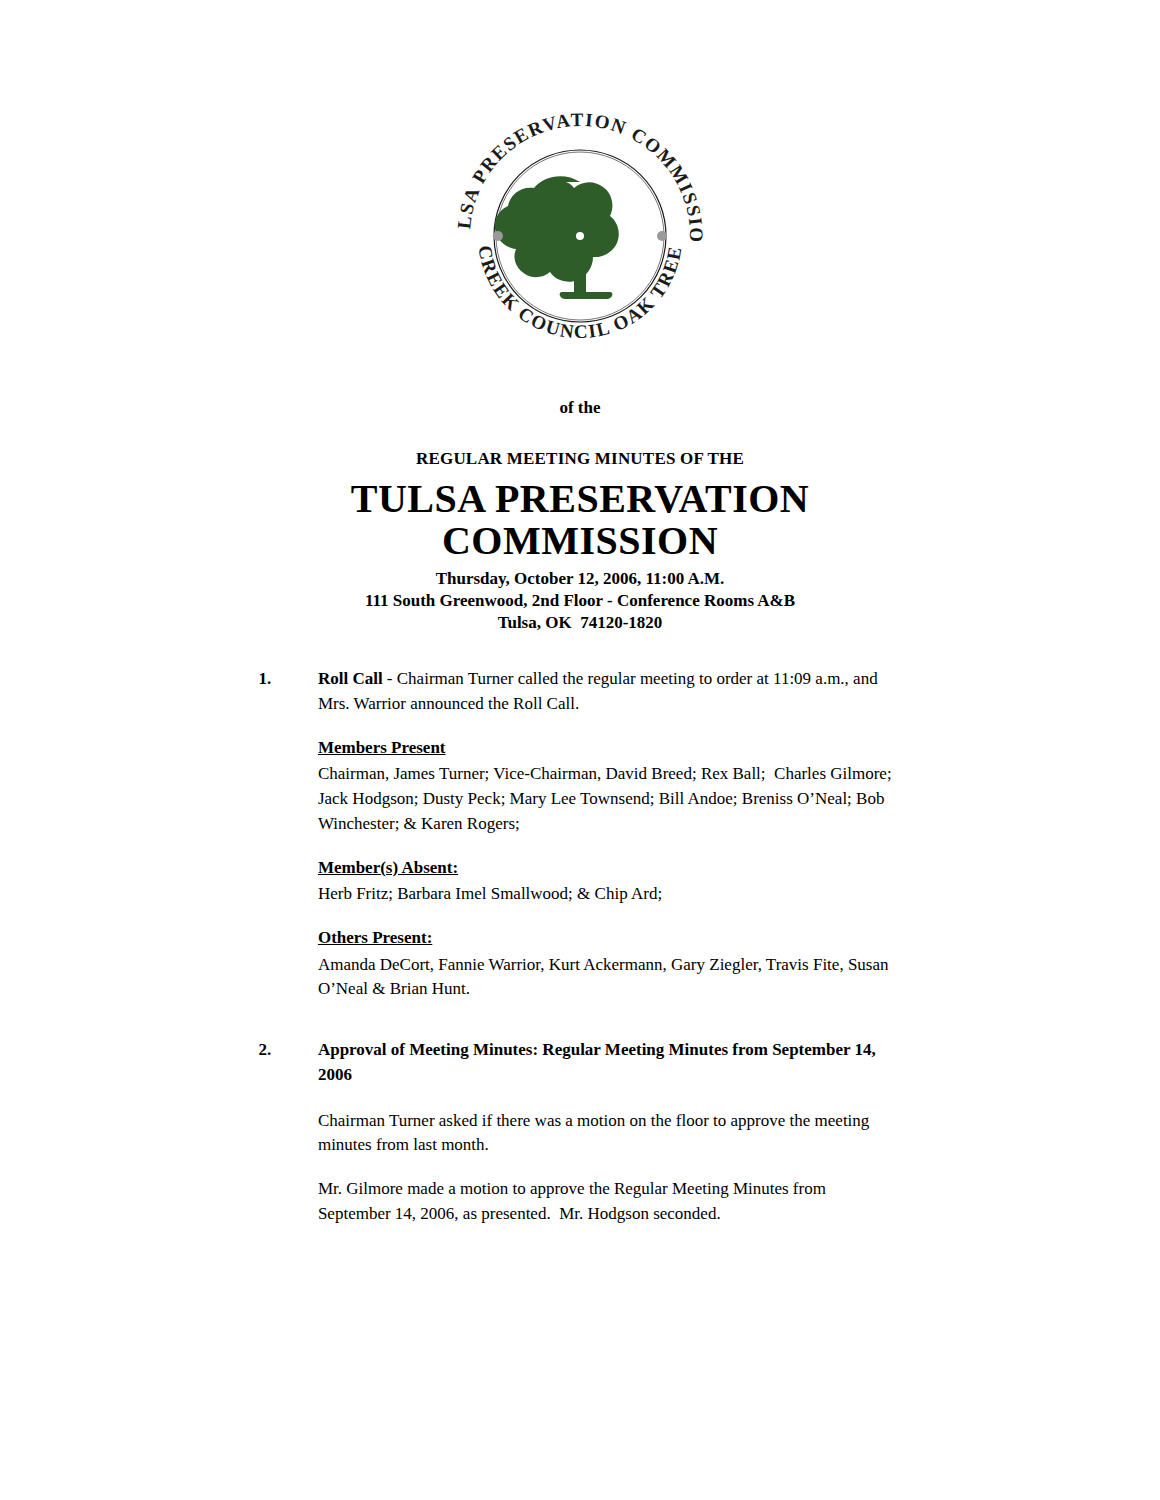TULSA PRESERVATION COMMISSION CREEK COUNCIL OAK TREE
of the
REGULAR MEETING MINUTES OF THE
TULSA PRESERVATION
COMMISSION
Thursday, October 12, 2006, 11:00 A.M.
111 South Greenwood, 2nd Floor - Conference Rooms A&B
Tulsa, OK 74120-1820
1.
Roll Call - Chairman Turner called the regular meeting to order at 11:09 a.m., and Mrs. Warrior announced the Roll Call.
Members Present
Chairman, James Turner; Vice-Chairman, David Breed; Rex Ball; Charles Gilmore; Jack Hodgson; Dusty Peck; Mary Lee Townsend; Bill Andoe; Breniss O’Neal; Bob Winchester; & Karen Rogers;
Member(s) Absent:
Herb Fritz; Barbara Imel Smallwood; & Chip Ard;
Others Present:
Amanda DeCort, Fannie Warrior, Kurt Ackermann, Gary Ziegler, Travis Fite, Susan O’Neal & Brian Hunt.
2.
Approval of Meeting Minutes: Regular Meeting Minutes from September 14, 2006
Chairman Turner asked if there was a motion on the floor to approve the meeting minutes from last month.
Mr. Gilmore made a motion to approve the Regular Meeting Minutes from September 14, 2006, as presented. Mr. Hodgson seconded.